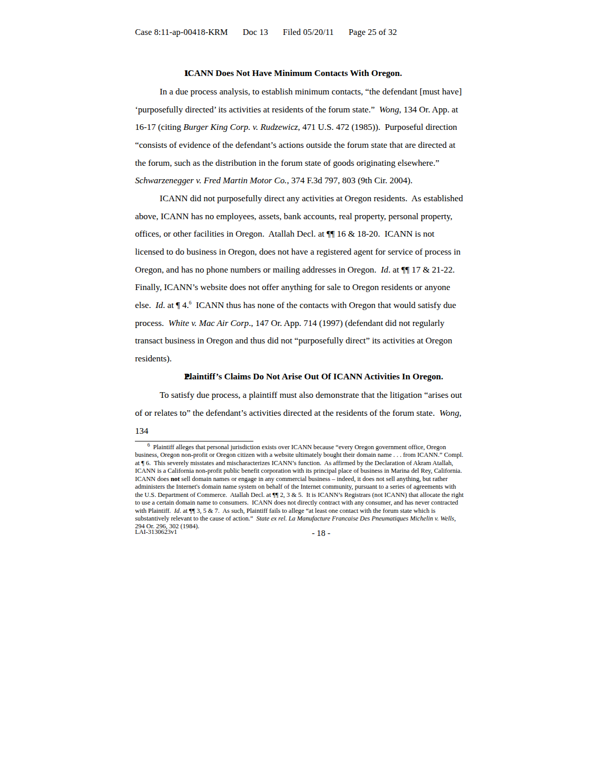Case 8:11-ap-00418-KRM Doc 13 Filed 05/20/11 Page 25 of 32
1. ICANN Does Not Have Minimum Contacts With Oregon.
In a due process analysis, to establish minimum contacts, “the defendant [must have] ‘purposefully directed’ its activities at residents of the forum state.” Wong, 134 Or. App. at 16-17 (citing Burger King Corp. v. Rudzewicz, 471 U.S. 472 (1985)). Purposeful direction “consists of evidence of the defendant’s actions outside the forum state that are directed at the forum, such as the distribution in the forum state of goods originating elsewhere.” Schwarzenegger v. Fred Martin Motor Co., 374 F.3d 797, 803 (9th Cir. 2004).
ICANN did not purposefully direct any activities at Oregon residents. As established above, ICANN has no employees, assets, bank accounts, real property, personal property, offices, or other facilities in Oregon. Atallah Decl. at ¶¶ 16 & 18-20. ICANN is not licensed to do business in Oregon, does not have a registered agent for service of process in Oregon, and has no phone numbers or mailing addresses in Oregon. Id. at ¶¶ 17 & 21-22. Finally, ICANN’s website does not offer anything for sale to Oregon residents or anyone else. Id. at ¶ 4.6 ICANN thus has none of the contacts with Oregon that would satisfy due process. White v. Mac Air Corp., 147 Or. App. 714 (1997) (defendant did not regularly transact business in Oregon and thus did not “purposefully direct” its activities at Oregon residents).
2. Plaintiff’s Claims Do Not Arise Out Of ICANN Activities In Oregon.
To satisfy due process, a plaintiff must also demonstrate that the litigation “arises out of or relates to” the defendant’s activities directed at the residents of the forum state. Wong, 134
6 Plaintiff alleges that personal jurisdiction exists over ICANN because “every Oregon government office, Oregon business, Oregon non-profit or Oregon citizen with a website ultimately bought their domain name . . . from ICANN.” Compl. at ¶ 6. This severely misstates and mischaracterizes ICANN’s function. As affirmed by the Declaration of Akram Atallah, ICANN is a California non-profit public benefit corporation with its principal place of business in Marina del Rey, California. ICANN does not sell domain names or engage in any commercial business – indeed, it does not sell anything, but rather administers the Internet's domain name system on behalf of the Internet community, pursuant to a series of agreements with the U.S. Department of Commerce. Atallah Decl. at ¶¶ 2, 3 & 5. It is ICANN’s Registrars (not ICANN) that allocate the right to use a certain domain name to consumers. ICANN does not directly contract with any consumer, and has never contracted with Plaintiff. Id. at ¶¶ 3, 5 & 7. As such, Plaintiff fails to allege “at least one contact with the forum state which is substantively relevant to the cause of action.” State ex rel. La Manufacture Francaise Des Pneumatiques Michelin v. Wells, 294 Or. 296, 302 (1984).
LAI-3130623v1
- 18 -